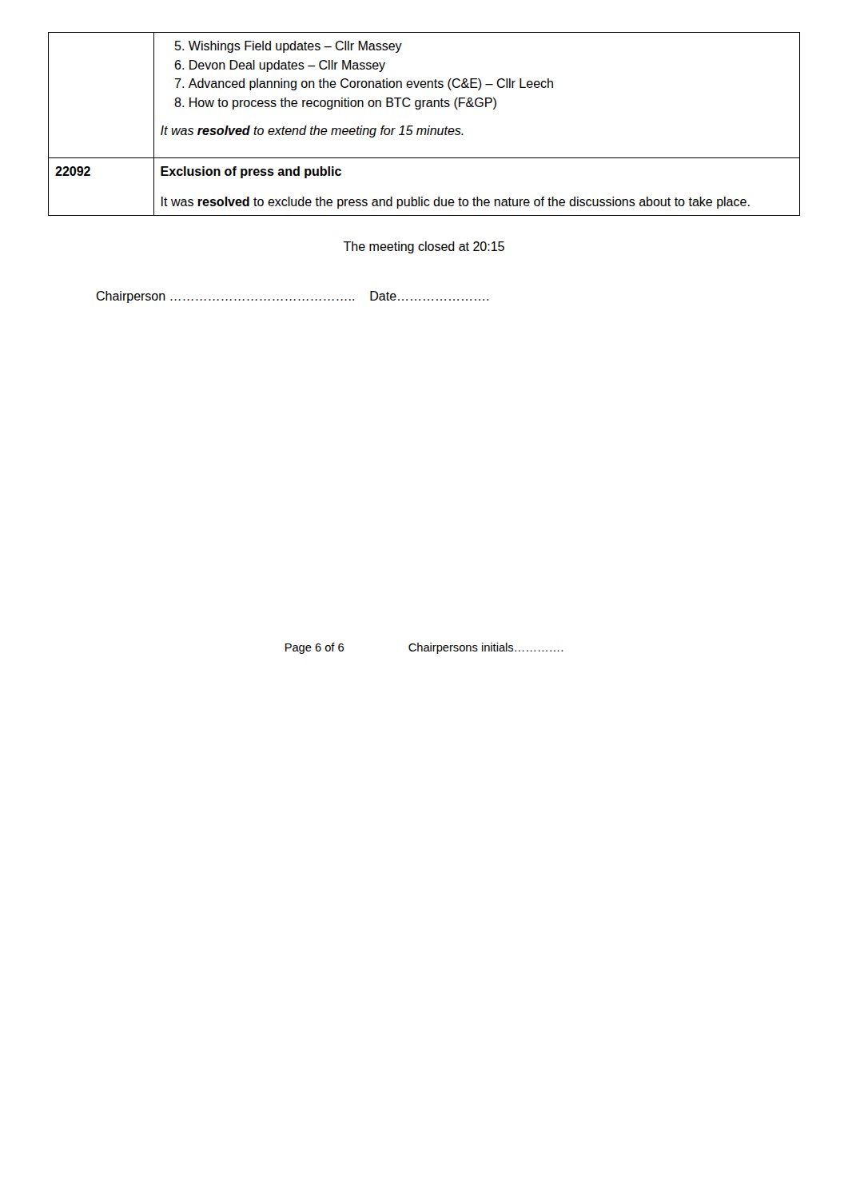| | Wishings Field updates – Cllr Massey Devon Deal updates – Cllr Massey Advanced planning on the Coronation events (C&E) – Cllr Leech How to process the recognition on BTC grants (F&GP) It was resolved to extend the meeting for 15 minutes. |
| 22092 | Exclusion of press and public It was resolved to exclude the press and public due to the nature of the discussions about to take place. |
The meeting closed at 20:15
Chairperson …………………………………….. Date………………….
Page 6 of 6Chairpersons initials………….